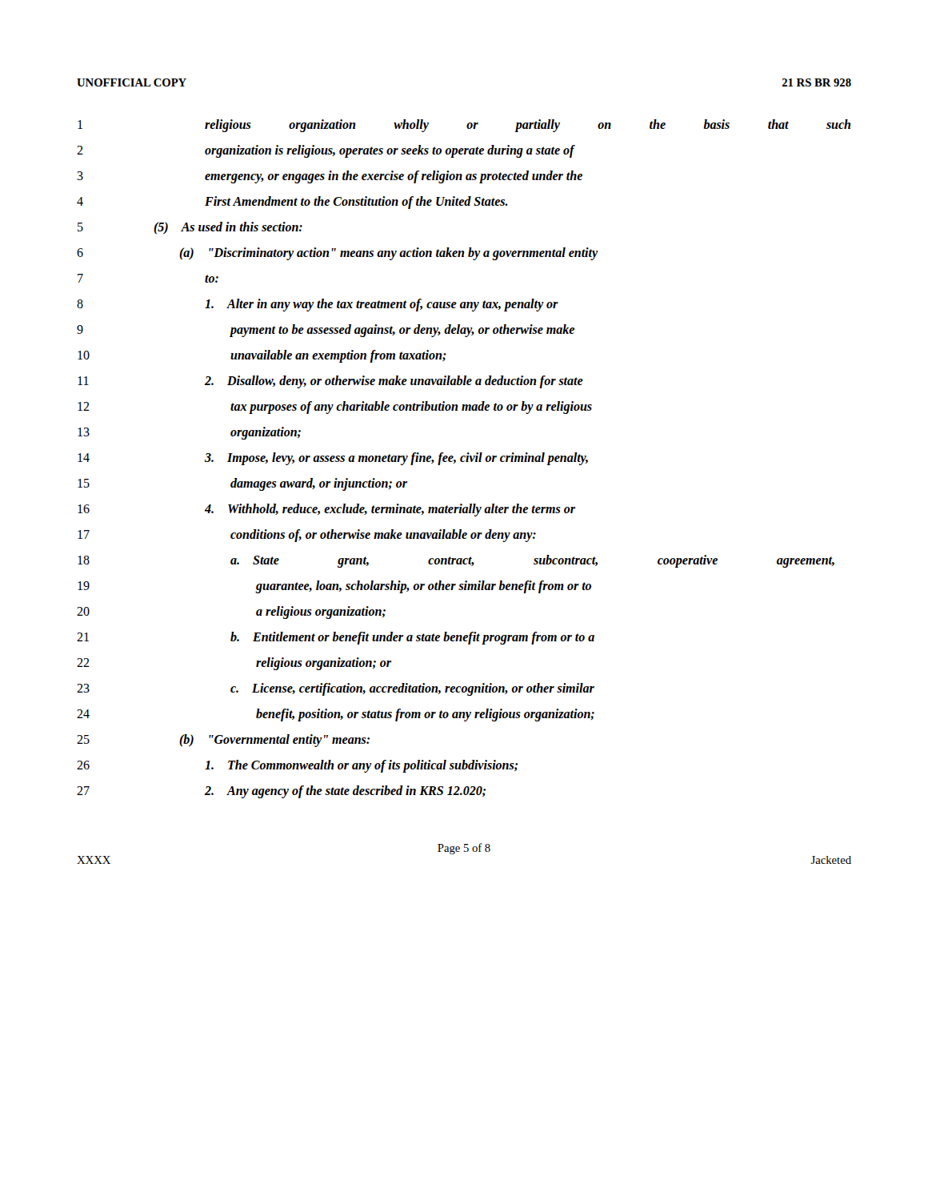Unofficial Copy 21 RS BR 928
1 religious organization wholly or partially on the basis that such
2 organization is religious, operates or seeks to operate during a state of
3 emergency, or engages in the exercise of religion as protected under the
4 First Amendment to the Constitution of the United States.
5 (5) As used in this section:
6 (a) "Discriminatory action" means any action taken by a governmental entity
7 to:
8 1. Alter in any way the tax treatment of, cause any tax, penalty or
9 payment to be assessed against, or deny, delay, or otherwise make
10 unavailable an exemption from taxation;
11 2. Disallow, deny, or otherwise make unavailable a deduction for state
12 tax purposes of any charitable contribution made to or by a religious
13 organization;
14 3. Impose, levy, or assess a monetary fine, fee, civil or criminal penalty,
15 damages award, or injunction; or
16 4. Withhold, reduce, exclude, terminate, materially alter the terms or
17 conditions of, or otherwise make unavailable or deny any:
18 a. State grant, contract, subcontract, cooperative agreement,
19 guarantee, loan, scholarship, or other similar benefit from or to
20 a religious organization;
21 b. Entitlement or benefit under a state benefit program from or to a
22 religious organization; or
23 c. License, certification, accreditation, recognition, or other similar
24 benefit, position, or status from or to any religious organization;
25 (b) "Governmental entity" means:
26 1. The Commonwealth or any of its political subdivisions;
27 2. Any agency of the state described in KRS 12.020;
Page 5 of 8
XXXX Jacketed